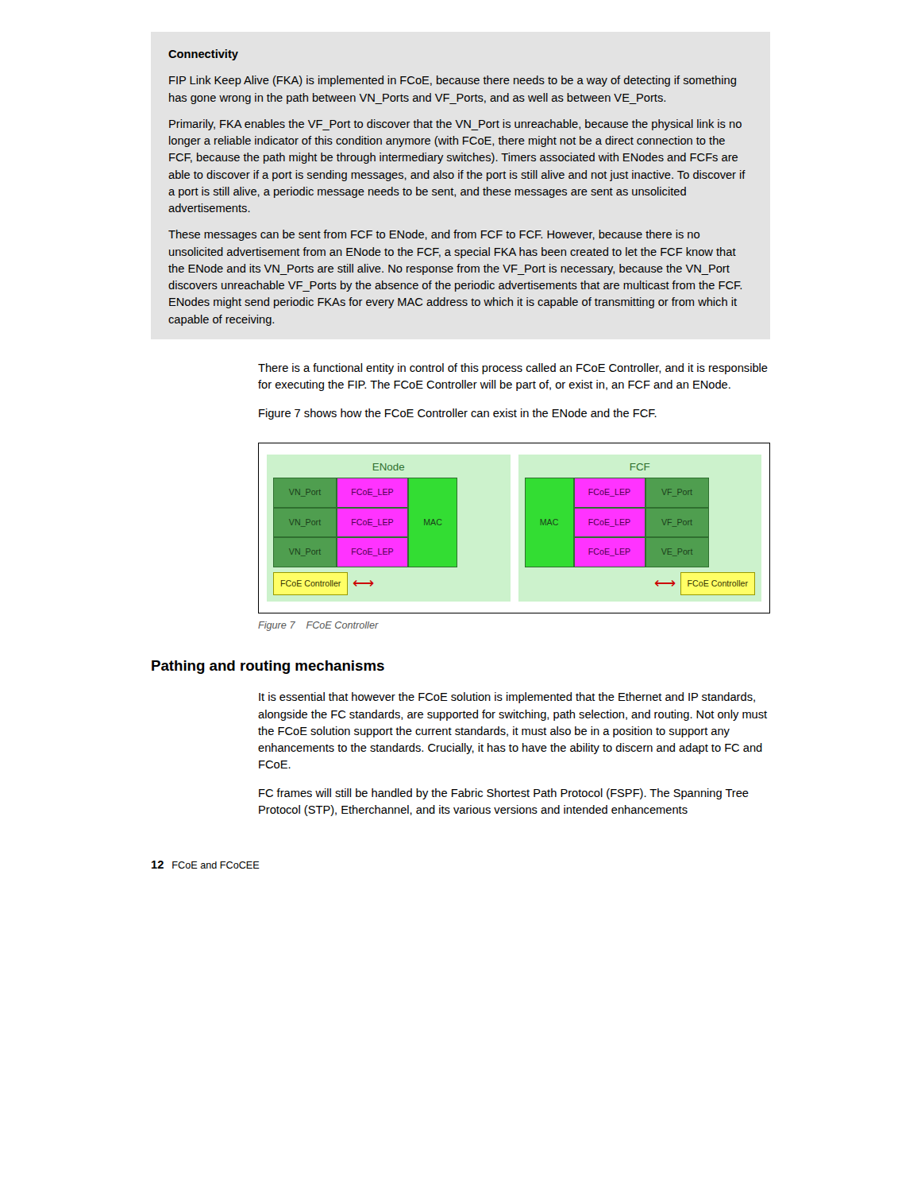Connectivity
FIP Link Keep Alive (FKA) is implemented in FCoE, because there needs to be a way of detecting if something has gone wrong in the path between VN_Ports and VF_Ports, and as well as between VE_Ports.
Primarily, FKA enables the VF_Port to discover that the VN_Port is unreachable, because the physical link is no longer a reliable indicator of this condition anymore (with FCoE, there might not be a direct connection to the FCF, because the path might be through intermediary switches). Timers associated with ENodes and FCFs are able to discover if a port is sending messages, and also if the port is still alive and not just inactive. To discover if a port is still alive, a periodic message needs to be sent, and these messages are sent as unsolicited advertisements.
These messages can be sent from FCF to ENode, and from FCF to FCF. However, because there is no unsolicited advertisement from an ENode to the FCF, a special FKA has been created to let the FCF know that the ENode and its VN_Ports are still alive. No response from the VF_Port is necessary, because the VN_Port discovers unreachable VF_Ports by the absence of the periodic advertisements that are multicast from the FCF. ENodes might send periodic FKAs for every MAC address to which it is capable of transmitting or from which it capable of receiving.
There is a functional entity in control of this process called an FCoE Controller, and it is responsible for executing the FIP. The FCoE Controller will be part of, or exist in, an FCF and an ENode.
Figure 7 shows how the FCoE Controller can exist in the ENode and the FCF.
ENode
VN_Port
FCoE_LEP
VN_Port
FCoE_LEP
VN_Port
FCoE_LEP
MAC
FCoE Controller
⟷
FCF
MAC
FCoE_LEP
VF_Port
FCoE_LEP
VF_Port
FCoE_LEP
VE_Port
⟷
FCoE Controller
Figure 7 FCoE Controller
Pathing and routing mechanisms
It is essential that however the FCoE solution is implemented that the Ethernet and IP standards, alongside the FC standards, are supported for switching, path selection, and routing. Not only must the FCoE solution support the current standards, it must also be in a position to support any enhancements to the standards. Crucially, it has to have the ability to discern and adapt to FC and FCoE.
FC frames will still be handled by the Fabric Shortest Path Protocol (FSPF). The Spanning Tree Protocol (STP), Etherchannel, and its various versions and intended enhancements
12 FCoE and FCoCEE